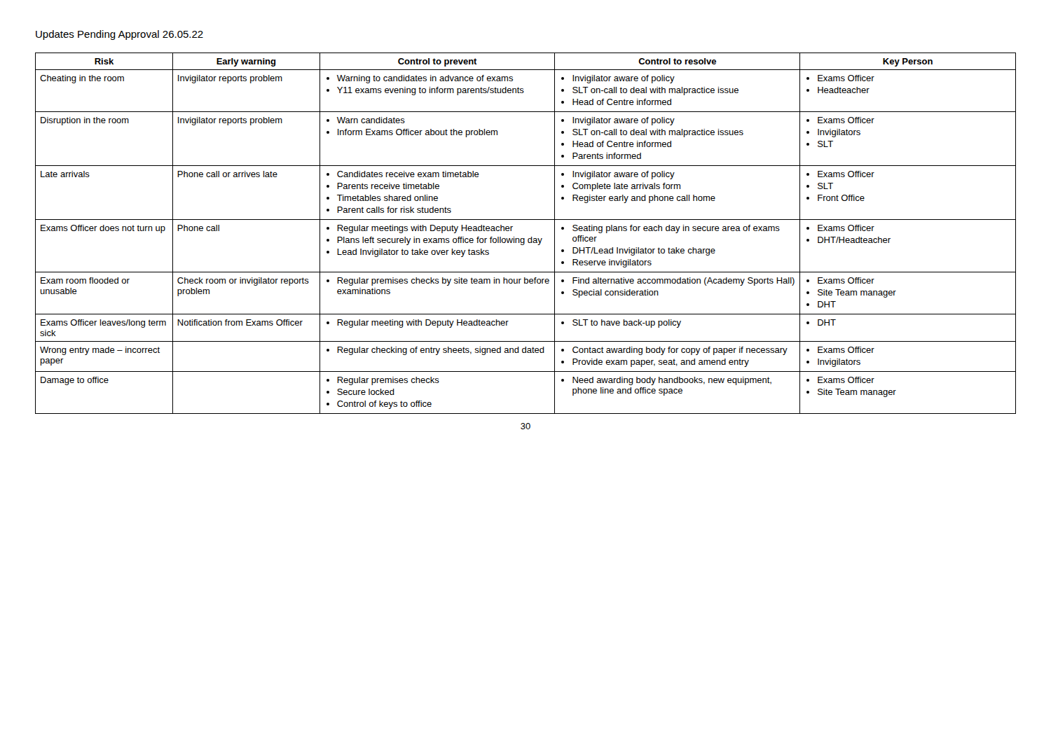Updates Pending Approval 26.05.22
| Risk | Early warning | Control to prevent | Control to resolve | Key Person |
| --- | --- | --- | --- | --- |
| Cheating in the room | Invigilator reports problem | Warning to candidates in advance of exams Y11 exams evening to inform parents/students | Invigilator aware of policy SLT on-call to deal with malpractice issue Head of Centre informed | Exams Officer Headteacher |
| Disruption in the room | Invigilator reports problem | Warn candidates Inform Exams Officer about the problem | Invigilator aware of policy SLT on-call to deal with malpractice issues Head of Centre informed Parents informed | Exams Officer Invigilators SLT |
| Late arrivals | Phone call or arrives late | Candidates receive exam timetable Parents receive timetable Timetables shared online Parent calls for risk students | Invigilator aware of policy Complete late arrivals form Register early and phone call home | Exams Officer SLT Front Office |
| Exams Officer does not turn up | Phone call | Regular meetings with Deputy Headteacher Plans left securely in exams office for following day Lead Invigilator to take over key tasks | Seating plans for each day in secure area of exams officer DHT/Lead Invigilator to take charge Reserve invigilators | Exams Officer DHT/Headteacher |
| Exam room flooded or unusable | Check room or invigilator reports problem | Regular premises checks by site team in hour before examinations | Find alternative accommodation (Academy Sports Hall) Special consideration | Exams Officer Site Team manager DHT |
| Exams Officer leaves/long term sick | Notification from Exams Officer | Regular meeting with Deputy Headteacher | SLT to have back-up policy | DHT |
| Wrong entry made – incorrect paper | | Regular checking of entry sheets, signed and dated | Contact awarding body for copy of paper if necessary Provide exam paper, seat, and amend entry | Exams Officer Invigilators |
| Damage to office | | Regular premises checks Secure locked Control of keys to office | Need awarding body handbooks, new equipment, phone line and office space | Exams Officer Site Team manager |
30